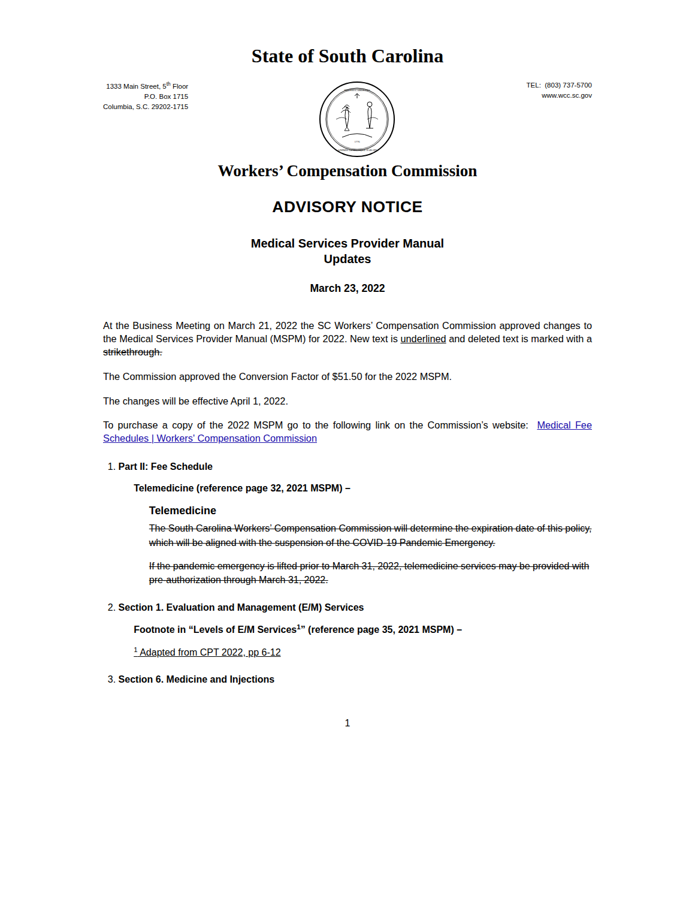State of South Carolina
1333 Main Street, 5th Floor
P.O. Box 1715
Columbia, S.C. 29202-1715
SOUTH CAROLINA ANIMIS OPIBUSQUE PARATI 1776
TEL: (803) 737-5700
www.wcc.sc.gov
Workers’ Compensation Commission
ADVISORY NOTICE
Medical Services Provider Manual
Updates
March 23, 2022
At the Business Meeting on March 21, 2022 the SC Workers’ Compensation Commission approved changes to the Medical Services Provider Manual (MSPM) for 2022. New text is underlined and deleted text is marked with a strikethrough.
The Commission approved the Conversion Factor of $51.50 for the 2022 MSPM.
The changes will be effective April 1, 2022.
To purchase a copy of the 2022 MSPM go to the following link on the Commission’s website: Medical Fee Schedules | Workers' Compensation Commission
Part II: Fee Schedule
Telemedicine (reference page 32, 2021 MSPM) –
Telemedicine
The South Carolina Workers’ Compensation Commission will determine the expiration date of this policy, which will be aligned with the suspension of the COVID-19 Pandemic Emergency.
If the pandemic emergency is lifted prior to March 31, 2022, telemedicine services may be provided with pre-authorization through March 31, 2022.
Section 1. Evaluation and Management (E/M) Services
Footnote in “Levels of E/M Services1” (reference page 35, 2021 MSPM) –
1 Adapted from CPT 2022, pp 6-12
Section 6. Medicine and Injections
1